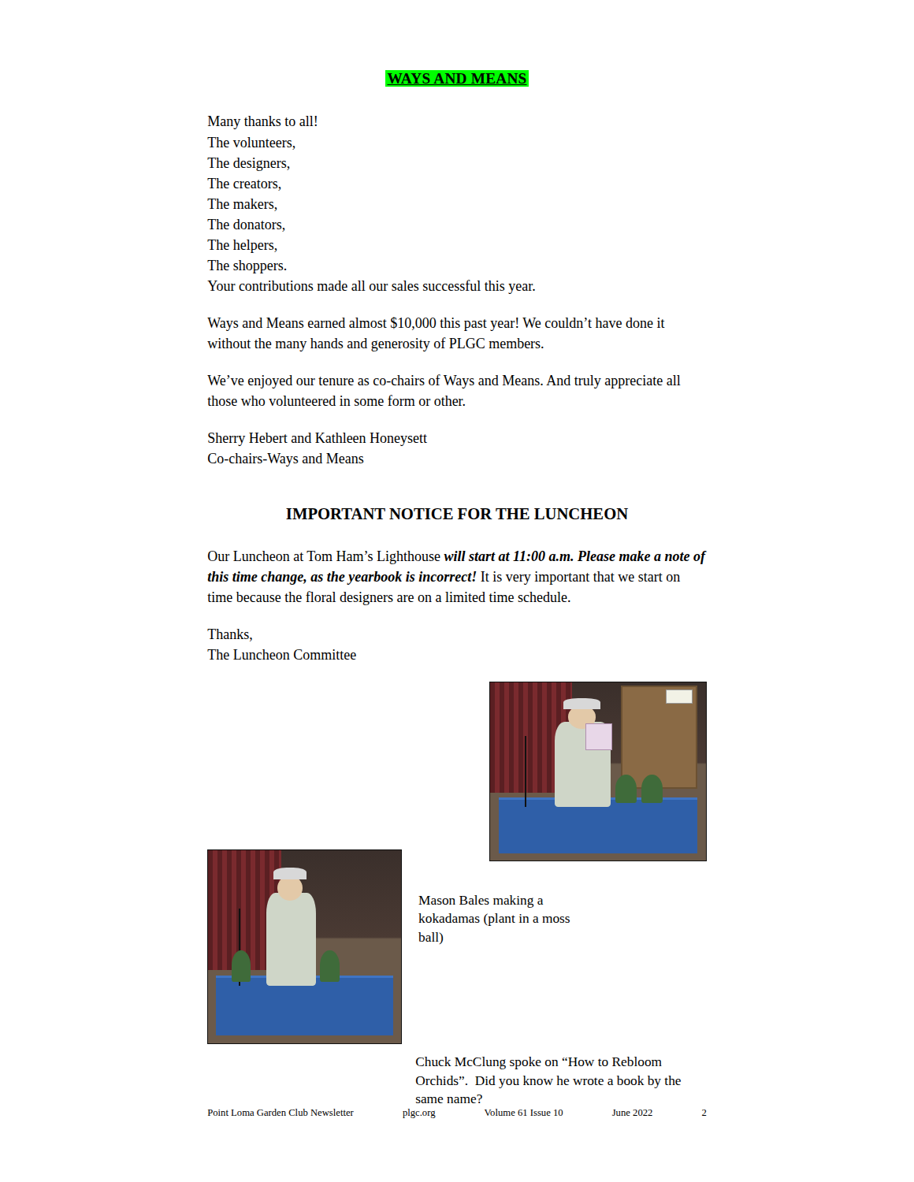WAYS AND MEANS
Many thanks to all!
The volunteers,
The designers,
The creators,
The makers,
The donators,
The helpers,
The shoppers.
Your contributions made all our sales successful this year.
Ways and Means earned almost $10,000 this past year! We couldn’t have done it without the many hands and generosity of PLGC members.
We’ve enjoyed our tenure as co-chairs of Ways and Means. And truly appreciate all those who volunteered in some form or other.
Sherry Hebert and Kathleen Honeysett
Co-chairs-Ways and Means
IMPORTANT NOTICE FOR THE LUNCHEON
Our Luncheon at Tom Ham’s Lighthouse will start at 11:00 a.m. Please make a note of this time change, as the yearbook is incorrect! It is very important that we start on time because the floral designers are on a limited time schedule.
Thanks,
The Luncheon Committee
Mason Bales making a kokadamas (plant in a moss ball)
Chuck McClung spoke on “How to Rebloom Orchids”. Did you know he wrote a book by the same name?
Point Loma Garden Club Newsletter plgc.org Volume 61 Issue 10 June 2022 2